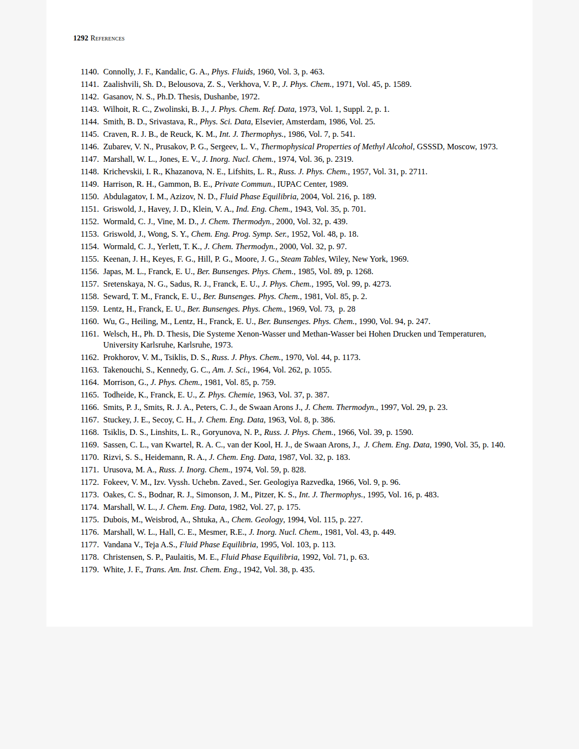1292 References
1140. Connolly, J. F., Kandalic, G. A., Phys. Fluids, 1960, Vol. 3, p. 463.
1141. Zaalishvili, Sh. D., Belousova, Z. S., Verkhova, V. P., J. Phys. Chem., 1971, Vol. 45, p. 1589.
1142. Gasanov, N. S., Ph.D. Thesis, Dushanbe, 1972.
1143. Wilhoit, R. C., Zwolinski, B. J., J. Phys. Chem. Ref. Data, 1973, Vol. 1, Suppl. 2, p. 1.
1144. Smith, B. D., Srivastava, R., Phys. Sci. Data, Elsevier, Amsterdam, 1986, Vol. 25.
1145. Craven, R. J. B., de Reuck, K. M., Int. J. Thermophys., 1986, Vol. 7, p. 541.
1146. Zubarev, V. N., Prusakov, P. G., Sergeev, L. V., Thermophysical Properties of Methyl Alcohol, GSSSD, Moscow, 1973.
1147. Marshall, W. L., Jones, E. V., J. Inorg. Nucl. Chem., 1974, Vol. 36, p. 2319.
1148. Krichevskii, I. R., Khazanova, N. E., Lifshits, L. R., Russ. J. Phys. Chem., 1957, Vol. 31, p. 2711.
1149. Harrison, R. H., Gammon, B. E., Private Commun., IUPAC Center, 1989.
1150. Abdulagatov, I. M., Azizov, N. D., Fluid Phase Equilibria, 2004, Vol. 216, p. 189.
1151. Griswold, J., Havey, J. D., Klein, V. A., Ind. Eng. Chem., 1943, Vol. 35, p. 701.
1152. Wormald, C. J., Vine, M. D., J. Chem. Thermodyn., 2000, Vol. 32, p. 439.
1153. Griswold, J., Wong, S. Y., Chem. Eng. Prog. Symp. Ser., 1952, Vol. 48, p. 18.
1154. Wormald, C. J., Yerlett, T. K., J. Chem. Thermodyn., 2000, Vol. 32, p. 97.
1155. Keenan, J. H., Keyes, F. G., Hill, P. G., Moore, J. G., Steam Tables, Wiley, New York, 1969.
1156. Japas, M. L., Franck, E. U., Ber. Bunsenges. Phys. Chem., 1985, Vol. 89, p. 1268.
1157. Sretenskaya, N. G., Sadus, R. J., Franck, E. U., J. Phys. Chem., 1995, Vol. 99, p. 4273.
1158. Seward, T. M., Franck, E. U., Ber. Bunsenges. Phys. Chem., 1981, Vol. 85, p. 2.
1159. Lentz, H., Franck, E. U., Ber. Bunsenges. Phys. Chem., 1969, Vol. 73, p. 28
1160. Wu, G., Heiling, M., Lentz, H., Franck, E. U., Ber. Bunsenges. Phys. Chem., 1990, Vol. 94, p. 247.
1161. Welsch, H., Ph. D. Thesis, Die Systeme Xenon-Wasser und Methan-Wasser bei Hohen Drucken und Temperaturen, University Karlsruhe, Karlsruhe, 1973.
1162. Prokhorov, V. M., Tsiklis, D. S., Russ. J. Phys. Chem., 1970, Vol. 44, p. 1173.
1163. Takenouchi, S., Kennedy, G. C., Am. J. Sci., 1964, Vol. 262, p. 1055.
1164. Morrison, G., J. Phys. Chem., 1981, Vol. 85, p. 759.
1165. Todheide, K., Franck, E. U., Z. Phys. Chemie, 1963, Vol. 37, p. 387.
1166. Smits, P. J., Smits, R. J. A., Peters, C. J., de Swaan Arons J., J. Chem. Thermodyn., 1997, Vol. 29, p. 23.
1167. Stuckey, J. E., Secoy, C. H., J. Chem. Eng. Data, 1963, Vol. 8, p. 386.
1168. Tsiklis, D. S., Linshits, L. R., Goryunova, N. P., Russ. J. Phys. Chem., 1966, Vol. 39, p. 1590.
1169. Sassen, C. L., van Kwartel, R. A. C., van der Kool, H. J., de Swaan Arons, J., J. Chem. Eng. Data, 1990, Vol. 35, p. 140.
1170. Rizvi, S. S., Heidemann, R. A., J. Chem. Eng. Data, 1987, Vol. 32, p. 183.
1171. Urusova, M. A., Russ. J. Inorg. Chem., 1974, Vol. 59, p. 828.
1172. Fokeev, V. M., Izv. Vyssh. Uchebn. Zaved., Ser. Geologiya Razvedka, 1966, Vol. 9, p. 96.
1173. Oakes, C. S., Bodnar, R. J., Simonson, J. M., Pitzer, K. S., Int. J. Thermophys., 1995, Vol. 16, p. 483.
1174. Marshall, W. L., J. Chem. Eng. Data, 1982, Vol. 27, p. 175.
1175. Dubois, M., Weisbrod, A., Shtuka, A., Chem. Geology, 1994, Vol. 115, p. 227.
1176. Marshall, W. L., Hall, C. E., Mesmer, R.E., J. Inorg. Nucl. Chem., 1981, Vol. 43, p. 449.
1177. Vandana V., Teja A.S., Fluid Phase Equilibria, 1995, Vol. 103, p. 113.
1178. Christensen, S. P., Paulaitis, M. E., Fluid Phase Equilibria, 1992, Vol. 71, p. 63.
1179. White, J. F., Trans. Am. Inst. Chem. Eng., 1942, Vol. 38, p. 435.